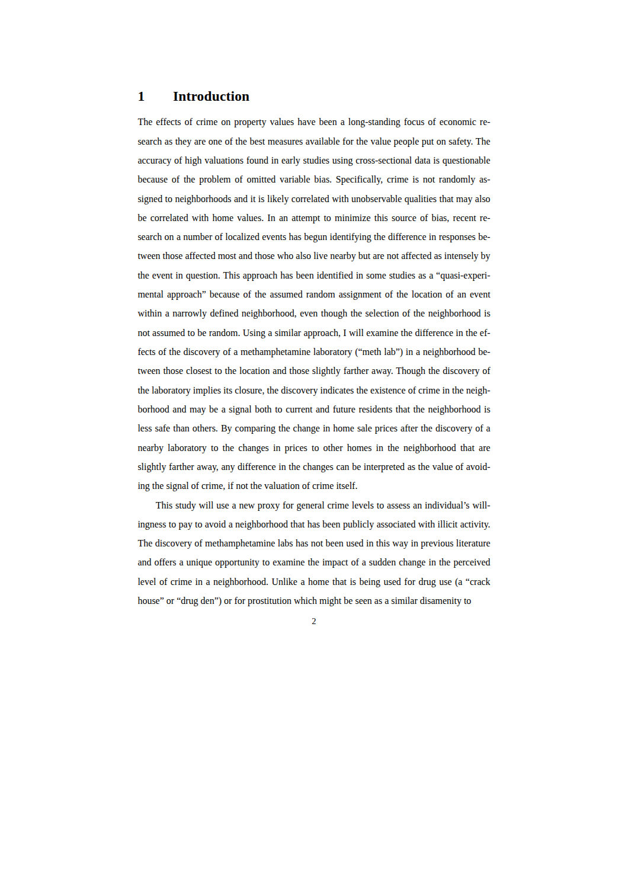1 Introduction
The effects of crime on property values have been a long-standing focus of economic research as they are one of the best measures available for the value people put on safety. The accuracy of high valuations found in early studies using cross-sectional data is questionable because of the problem of omitted variable bias. Specifically, crime is not randomly assigned to neighborhoods and it is likely correlated with unobservable qualities that may also be correlated with home values. In an attempt to minimize this source of bias, recent research on a number of localized events has begun identifying the difference in responses between those affected most and those who also live nearby but are not affected as intensely by the event in question. This approach has been identified in some studies as a “quasi-experimental approach” because of the assumed random assignment of the location of an event within a narrowly defined neighborhood, even though the selection of the neighborhood is not assumed to be random. Using a similar approach, I will examine the difference in the effects of the discovery of a methamphetamine laboratory (“meth lab”) in a neighborhood between those closest to the location and those slightly farther away. Though the discovery of the laboratory implies its closure, the discovery indicates the existence of crime in the neighborhood and may be a signal both to current and future residents that the neighborhood is less safe than others. By comparing the change in home sale prices after the discovery of a nearby laboratory to the changes in prices to other homes in the neighborhood that are slightly farther away, any difference in the changes can be interpreted as the value of avoiding the signal of crime, if not the valuation of crime itself.
This study will use a new proxy for general crime levels to assess an individual’s willingness to pay to avoid a neighborhood that has been publicly associated with illicit activity. The discovery of methamphetamine labs has not been used in this way in previous literature and offers a unique opportunity to examine the impact of a sudden change in the perceived level of crime in a neighborhood. Unlike a home that is being used for drug use (a “crack house” or “drug den”) or for prostitution which might be seen as a similar disamenity to
2